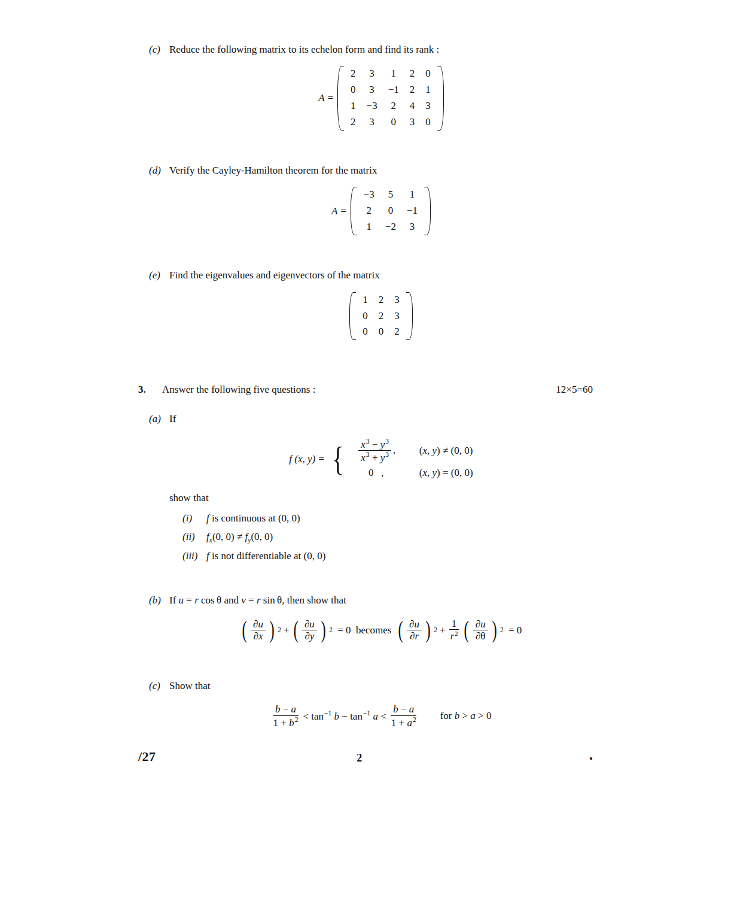(c)
Reduce the following matrix to its echelon form and find its rank :
A =
| 2 | 3 | 1 | 2 | 0 |
| 0 | 3 | −1 | 2 | 1 |
| 1 | −3 | 2 | 4 | 3 |
| 2 | 3 | 0 | 3 | 0 |
(d)
Verify the Cayley-Hamilton theorem for the matrix
A =
| −3 | 5 | 1 |
| 2 | 0 | −1 |
| 1 | −2 | 3 |
(e)
Find the eigenvalues and eigenvectors of the matrix
| 1 | 2 | 3 |
| 0 | 2 | 3 |
| 0 | 0 | 2 |
3.
Answer the following five questions : 12×5=60
(a)
If
f (x, y) = { x3 − y3 x3 + y3 , (x, y) ≠ (0, 0) 0 , (x, y) = (0, 0)
show that
(i) f is continuous at (0, 0)
(ii) fx(0, 0) ≠ fy(0, 0)
(iii) f is not differentiable at (0, 0)
(b)
If u = r cos θ and v = r sin θ, then show that
( ∂u ∂x ) 2 + ( ∂u ∂y ) 2 = 0 becomes ( ∂u ∂r ) 2 + 1 r2 ( ∂u ∂θ ) 2 = 0
(c)
Show that
b − a 1 + b2 < tan−1 b − tan−1 a < b − a 1 + a2 for b > a > 0
/27
2
•